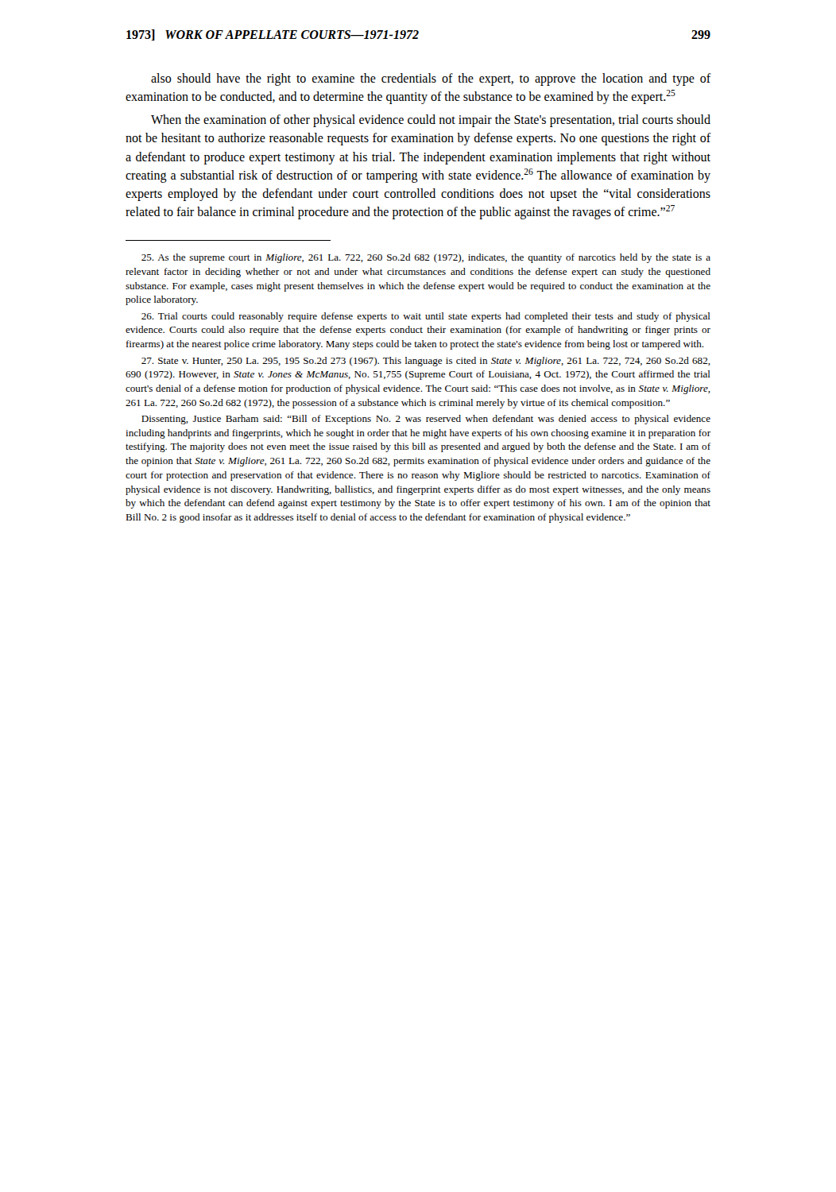1973] WORK OF APPELLATE COURTS—1971-1972 299
also should have the right to examine the credentials of the expert, to approve the location and type of examination to be conducted, and to determine the quantity of the substance to be examined by the expert.25
When the examination of other physical evidence could not impair the State's presentation, trial courts should not be hesitant to authorize reasonable requests for examination by defense experts. No one questions the right of a defendant to produce expert testimony at his trial. The independent examination implements that right without creating a substantial risk of destruction of or tampering with state evidence.26 The allowance of examination by experts employed by the defendant under court controlled conditions does not upset the “vital considerations related to fair balance in criminal procedure and the protection of the public against the ravages of crime.”27
25. As the supreme court in Migliore, 261 La. 722, 260 So.2d 682 (1972), indicates, the quantity of narcotics held by the state is a relevant factor in deciding whether or not and under what circumstances and conditions the defense expert can study the questioned substance. For example, cases might present themselves in which the defense expert would be required to conduct the examination at the police laboratory.
26. Trial courts could reasonably require defense experts to wait until state experts had completed their tests and study of physical evidence. Courts could also require that the defense experts conduct their examination (for example of handwriting or finger prints or firearms) at the nearest police crime laboratory. Many steps could be taken to protect the state's evidence from being lost or tampered with.
27. State v. Hunter, 250 La. 295, 195 So.2d 273 (1967). This language is cited in State v. Migliore, 261 La. 722, 724, 260 So.2d 682, 690 (1972). However, in State v. Jones & McManus, No. 51,755 (Supreme Court of Louisiana, 4 Oct. 1972), the Court affirmed the trial court's denial of a defense motion for production of physical evidence. The Court said: “This case does not involve, as in State v. Migliore, 261 La. 722, 260 So.2d 682 (1972), the possession of a substance which is criminal merely by virtue of its chemical composition.”
Dissenting, Justice Barham said: “Bill of Exceptions No. 2 was reserved when defendant was denied access to physical evidence including handprints and fingerprints, which he sought in order that he might have experts of his own choosing examine it in preparation for testifying. The majority does not even meet the issue raised by this bill as presented and argued by both the defense and the State. I am of the opinion that State v. Migliore, 261 La. 722, 260 So.2d 682, permits examination of physical evidence under orders and guidance of the court for protection and preservation of that evidence. There is no reason why Migliore should be restricted to narcotics. Examination of physical evidence is not discovery. Handwriting, ballistics, and fingerprint experts differ as do most expert witnesses, and the only means by which the defendant can defend against expert testimony by the State is to offer expert testimony of his own. I am of the opinion that Bill No. 2 is good insofar as it addresses itself to denial of access to the defendant for examination of physical evidence.”